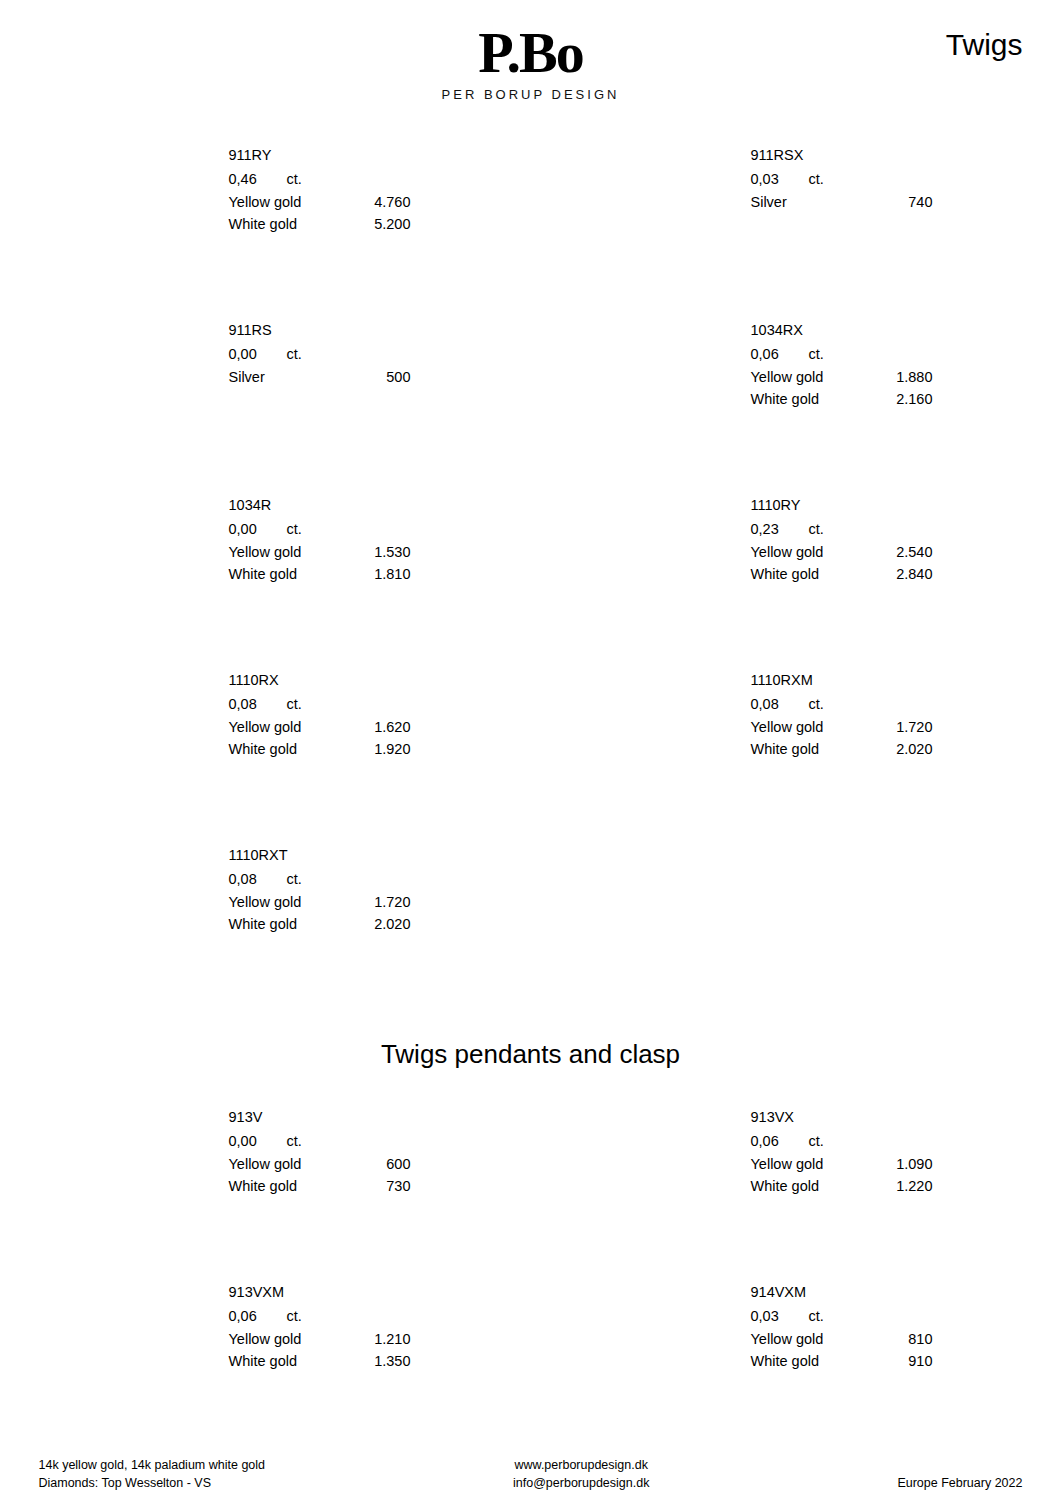P.Bo
Per Borup Design
Twigs
911RY
0,46 ct.
Yellow gold 4.760
White gold 5.200
911RSX
0,03 ct.
Silver 740
911RS
0,00 ct.
Silver 500
1034RX
0,06 ct.
Yellow gold 1.880
White gold 2.160
1034R
0,00 ct.
Yellow gold 1.530
White gold 1.810
1110RY
0,23 ct.
Yellow gold 2.540
White gold 2.840
1110RX
0,08 ct.
Yellow gold 1.620
White gold 1.920
1110RXM
0,08 ct.
Yellow gold 1.720
White gold 2.020
1110RXT
0,08 ct.
Yellow gold 1.720
White gold 2.020
Twigs pendants and clasp
913V
0,00 ct.
Yellow gold 600
White gold 730
913VX
0,06 ct.
Yellow gold 1.090
White gold 1.220
913VXM
0,06 ct.
Yellow gold 1.210
White gold 1.350
914VXM
0,03 ct.
Yellow gold 810
White gold 910
14k yellow gold, 14k paladium white gold
Diamonds: Top Wesselton - VS
www.perborupdesign.dk
info@perborupdesign.dk
Europe February 2022